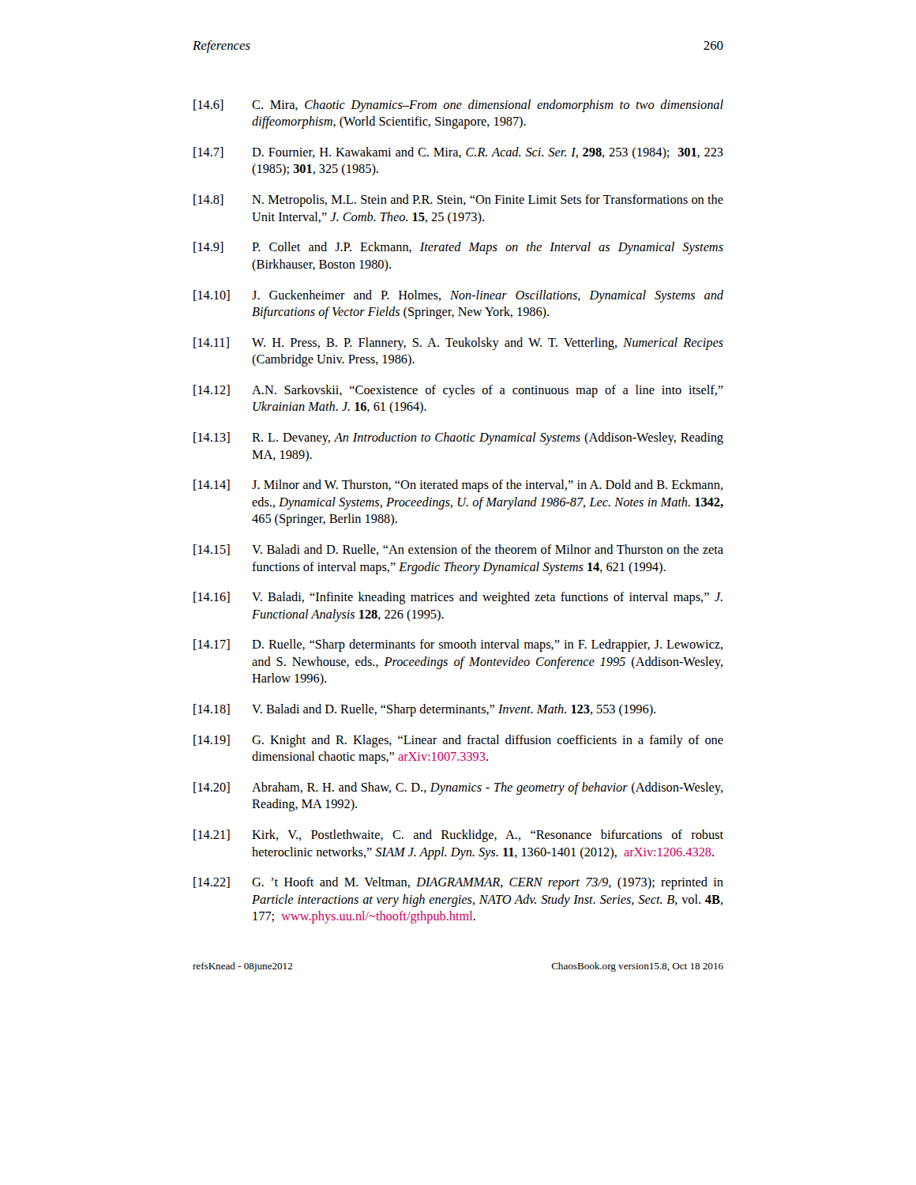References 260
[14.6] C. Mira, Chaotic Dynamics–From one dimensional endomorphism to two dimensional diffeomorphism, (World Scientific, Singapore, 1987).
[14.7] D. Fournier, H. Kawakami and C. Mira, C.R. Acad. Sci. Ser. I, 298, 253 (1984); 301, 223 (1985); 301, 325 (1985).
[14.8] N. Metropolis, M.L. Stein and P.R. Stein, “On Finite Limit Sets for Transformations on the Unit Interval,” J. Comb. Theo. 15, 25 (1973).
[14.9] P. Collet and J.P. Eckmann, Iterated Maps on the Interval as Dynamical Systems (Birkhauser, Boston 1980).
[14.10] J. Guckenheimer and P. Holmes, Non-linear Oscillations, Dynamical Systems and Bifurcations of Vector Fields (Springer, New York, 1986).
[14.11] W. H. Press, B. P. Flannery, S. A. Teukolsky and W. T. Vetterling, Numerical Recipes (Cambridge Univ. Press, 1986).
[14.12] A.N. Sarkovskii, “Coexistence of cycles of a continuous map of a line into itself,” Ukrainian Math. J. 16, 61 (1964).
[14.13] R. L. Devaney, An Introduction to Chaotic Dynamical Systems (Addison-Wesley, Reading MA, 1989).
[14.14] J. Milnor and W. Thurston, “On iterated maps of the interval,” in A. Dold and B. Eckmann, eds., Dynamical Systems, Proceedings, U. of Maryland 1986-87, Lec. Notes in Math. 1342, 465 (Springer, Berlin 1988).
[14.15] V. Baladi and D. Ruelle, “An extension of the theorem of Milnor and Thurston on the zeta functions of interval maps,” Ergodic Theory Dynamical Systems 14, 621 (1994).
[14.16] V. Baladi, “Infinite kneading matrices and weighted zeta functions of interval maps,” J. Functional Analysis 128, 226 (1995).
[14.17] D. Ruelle, “Sharp determinants for smooth interval maps,” in F. Ledrappier, J. Lewowicz, and S. Newhouse, eds., Proceedings of Montevideo Conference 1995 (Addison-Wesley, Harlow 1996).
[14.18] V. Baladi and D. Ruelle, “Sharp determinants,” Invent. Math. 123, 553 (1996).
[14.19] G. Knight and R. Klages, “Linear and fractal diffusion coefficients in a family of one dimensional chaotic maps,” arXiv:1007.3393.
[14.20] Abraham, R. H. and Shaw, C. D., Dynamics - The geometry of behavior (Addison-Wesley, Reading, MA 1992).
[14.21] Kirk, V., Postlethwaite, C. and Rucklidge, A., “Resonance bifurcations of robust heteroclinic networks,” SIAM J. Appl. Dyn. Sys. 11, 1360-1401 (2012), arXiv:1206.4328.
[14.22] G. ’t Hooft and M. Veltman, DIAGRAMMAR, CERN report 73/9, (1973); reprinted in Particle interactions at very high energies, NATO Adv. Study Inst. Series, Sect. B, vol. 4B, 177; www.phys.uu.nl/~thooft/gthpub.html.
refsKnead - 08june2012 ChaosBook.org version15.8, Oct 18 2016